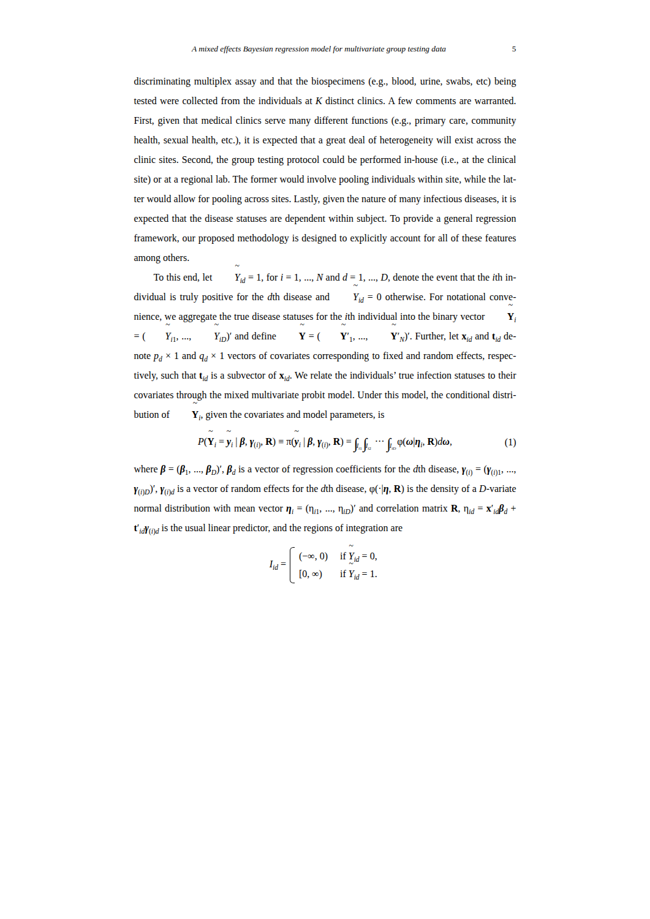A mixed effects Bayesian regression model for multivariate group testing data
5
discriminating multiplex assay and that the biospecimens (e.g., blood, urine, swabs, etc) being tested were collected from the individuals at K distinct clinics. A few comments are warranted. First, given that medical clinics serve many different functions (e.g., primary care, community health, sexual health, etc.), it is expected that a great deal of heterogeneity will exist across the clinic sites. Second, the group testing protocol could be performed in-house (i.e., at the clinical site) or at a regional lab. The former would involve pooling individuals within site, while the latter would allow for pooling across sites. Lastly, given the nature of many infectious diseases, it is expected that the disease statuses are dependent within subject. To provide a general regression framework, our proposed methodology is designed to explicitly account for all of these features among others.
To this end, let ~Yid = 1, for i = 1, ..., N and d = 1, ..., D, denote the event that the ith individual is truly positive for the dth disease and ~Yid = 0 otherwise. For notational convenience, we aggregate the true disease statuses for the ith individual into the binary vector ~Yi = (~Yi1, ..., ~YiD)′ and define ~Y = (~Y′1, ..., ~Y′N)′. Further, let xid and tid denote pd × 1 and qd × 1 vectors of covariates corresponding to fixed and random effects, respectively, such that tid is a subvector of xid. We relate the individuals’ true infection statuses to their covariates through the mixed multivariate probit model. Under this model, the conditional distribution of ~Yi, given the covariates and model parameters, is
P(~Yi = ~yi | β, γ(i), R) ≡ π(~yi | β, γ(i), R) = ∫Ii1∫Ii2 ··· ∫IiDφ(ω|ηi, R)dω, (1)
where β = (β1, ..., βD)′, βd is a vector of regression coefficients for the dth disease, γ(i) = (γ(i)1, ..., γ(i)D)′, γ(i)d is a vector of random effects for the dth disease, φ(·|η, R) is the density of a D-variate normal distribution with mean vector ηi = (ηi1, ..., ηiD)′ and correlation matrix R, ηid = x′idβd + t′idγ(i)d is the usual linear predictor, and the regions of integration are
Iid =
| (−∞, 0) | if ~ Y id = 0, |
| [0, ∞) | if ~ Y id = 1. |